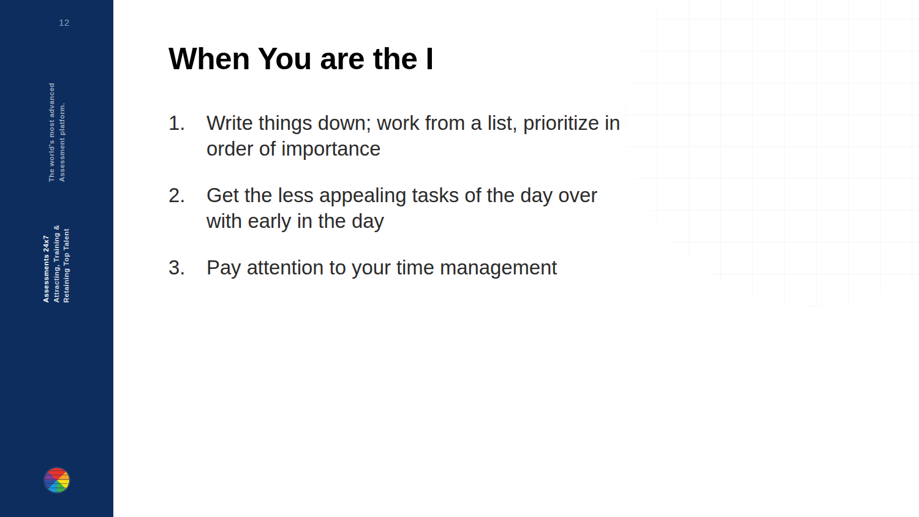12
The world's most advanced
Assessment platform.
Assessments 24x7
Attracting, Training &
Retaining Top Talent
When You are the I
Write things down; work from a list, prioritize in order of importance
Get the less appealing tasks of the day over with early in the day
Pay attention to your time management